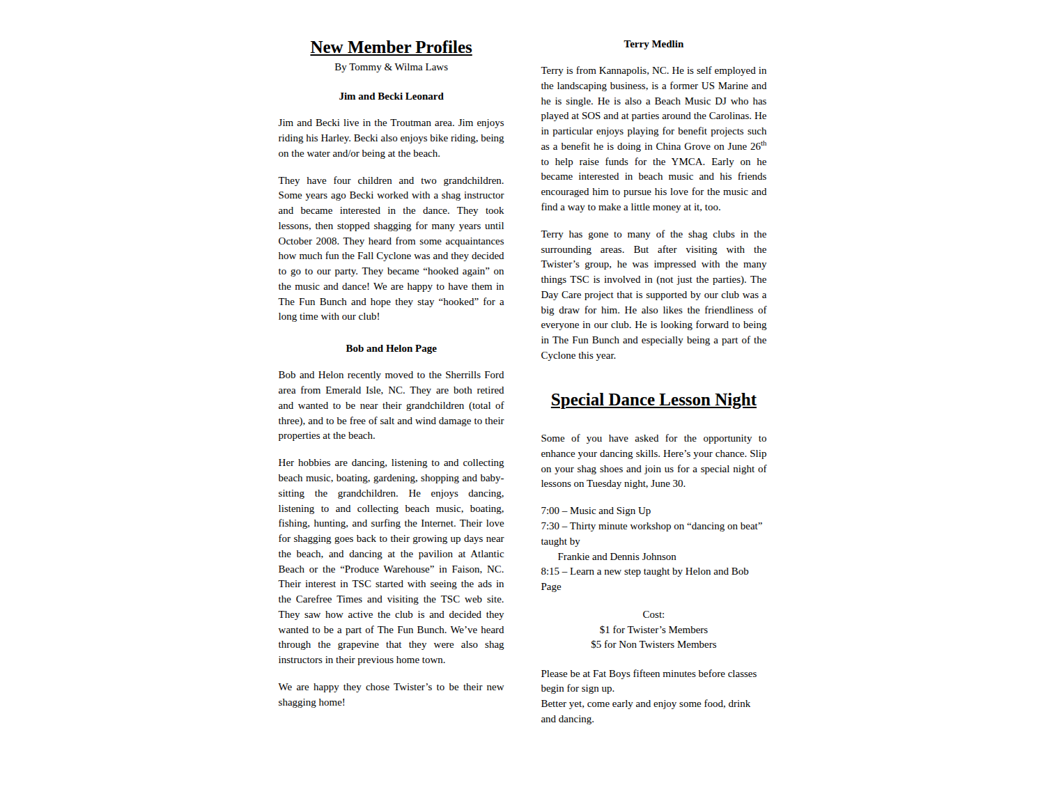New Member Profiles
By Tommy & Wilma Laws
Jim and Becki Leonard
Jim and Becki live in the Troutman area. Jim enjoys riding his Harley. Becki also enjoys bike riding, being on the water and/or being at the beach.
They have four children and two grandchildren. Some years ago Becki worked with a shag instructor and became interested in the dance. They took lessons, then stopped shagging for many years until October 2008. They heard from some acquaintances how much fun the Fall Cyclone was and they decided to go to our party. They became “hooked again” on the music and dance! We are happy to have them in The Fun Bunch and hope they stay “hooked” for a long time with our club!
Bob and Helon Page
Bob and Helon recently moved to the Sherrills Ford area from Emerald Isle, NC. They are both retired and wanted to be near their grandchildren (total of three), and to be free of salt and wind damage to their properties at the beach.
Her hobbies are dancing, listening to and collecting beach music, boating, gardening, shopping and baby-sitting the grandchildren. He enjoys dancing, listening to and collecting beach music, boating, fishing, hunting, and surfing the Internet. Their love for shagging goes back to their growing up days near the beach, and dancing at the pavilion at Atlantic Beach or the “Produce Warehouse” in Faison, NC. Their interest in TSC started with seeing the ads in the Carefree Times and visiting the TSC web site. They saw how active the club is and decided they wanted to be a part of The Fun Bunch. We’ve heard through the grapevine that they were also shag instructors in their previous home town.
We are happy they chose Twister’s to be their new shagging home!
Terry Medlin
Terry is from Kannapolis, NC. He is self employed in the landscaping business, is a former US Marine and he is single. He is also a Beach Music DJ who has played at SOS and at parties around the Carolinas. He in particular enjoys playing for benefit projects such as a benefit he is doing in China Grove on June 26th to help raise funds for the YMCA. Early on he became interested in beach music and his friends encouraged him to pursue his love for the music and find a way to make a little money at it, too.
Terry has gone to many of the shag clubs in the surrounding areas. But after visiting with the Twister’s group, he was impressed with the many things TSC is involved in (not just the parties). The Day Care project that is supported by our club was a big draw for him. He also likes the friendliness of everyone in our club. He is looking forward to being in The Fun Bunch and especially being a part of the Cyclone this year.
Special Dance Lesson Night
Some of you have asked for the opportunity to enhance your dancing skills. Here’s your chance. Slip on your shag shoes and join us for a special night of lessons on Tuesday night, June 30.
7:00 – Music and Sign Up
7:30 – Thirty minute workshop on “dancing on beat” taught by
Frankie and Dennis Johnson
8:15 – Learn a new step taught by Helon and Bob Page
Cost:
$1 for Twister’s Members
$5 for Non Twisters Members
Please be at Fat Boys fifteen minutes before classes begin for sign up.
Better yet, come early and enjoy some food, drink and dancing.